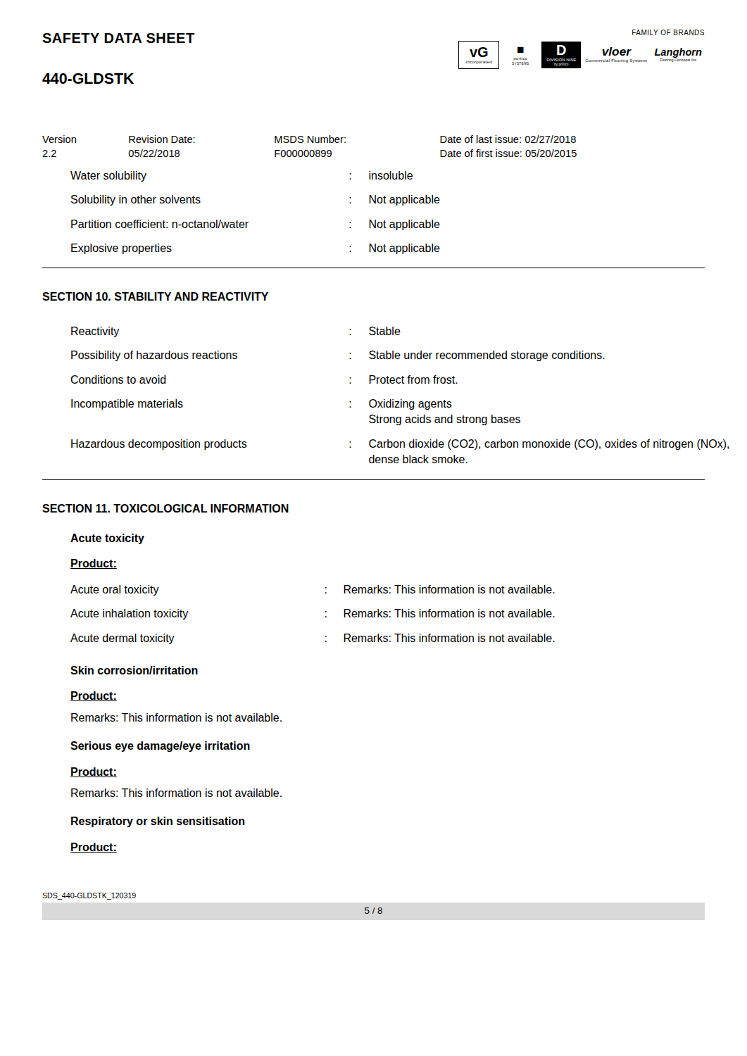SAFETY DATA SHEET
440-GLDSTK
FAMILY OF BRANDS
vG incorporated
■ portico SYSTEMS
D DIVISION NINE by portico
vloer Commercial Flooring Systems
Langhorn Flooring Concepts Inc
| Version 2.2 | Revision Date: 05/22/2018 | MSDS Number: F000000899 | Date of last issue: 02/27/2018 Date of first issue: 05/20/2015 |
| Water solubility | : | insoluble |
| Solubility in other solvents | : | Not applicable |
| Partition coefficient: n-octanol/water | : | Not applicable |
| Explosive properties | : | Not applicable |
SECTION 10. STABILITY AND REACTIVITY
| Reactivity | : | Stable |
| Possibility of hazardous reactions | : | Stable under recommended storage conditions. |
| Conditions to avoid | : | Protect from frost. |
| Incompatible materials | : | Oxidizing agents Strong acids and strong bases |
| Hazardous decomposition products | : | Carbon dioxide (CO2), carbon monoxide (CO), oxides of nitrogen (NOx), dense black smoke. |
SECTION 11. TOXICOLOGICAL INFORMATION
Acute toxicity
Product:
| Acute oral toxicity | : | Remarks: This information is not available. |
| Acute inhalation toxicity | : | Remarks: This information is not available. |
| Acute dermal toxicity | : | Remarks: This information is not available. |
Skin corrosion/irritation
Product:
Remarks: This information is not available.
Serious eye damage/eye irritation
Product:
Remarks: This information is not available.
Respiratory or skin sensitisation
Product:
SDS_440-GLDSTK_120319
5 / 8